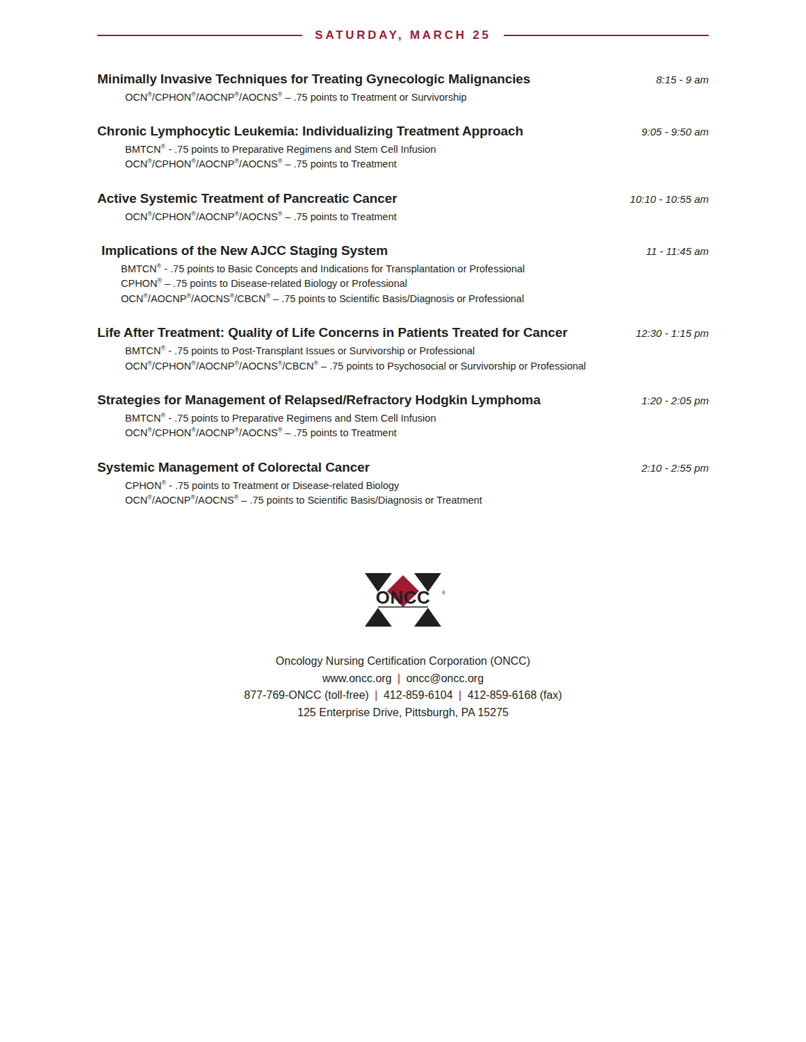Saturday, March 25
Minimally Invasive Techniques for Treating Gynecologic Malignancies
8:15 - 9 am
OCN®/CPHON®/AOCNP®/AOCNS® – .75 points to Treatment or Survivorship
Chronic Lymphocytic Leukemia: Individualizing Treatment Approach
9:05 - 9:50 am
BMTCN® - .75 points to Preparative Regimens and Stem Cell Infusion
OCN®/CPHON®/AOCNP®/AOCNS® – .75 points to Treatment
Active Systemic Treatment of Pancreatic Cancer
10:10 - 10:55 am
OCN®/CPHON®/AOCNP®/AOCNS® – .75 points to Treatment
Implications of the New AJCC Staging System
11 - 11:45 am
BMTCN® - .75 points to Basic Concepts and Indications for Transplantation or Professional
CPHON® – .75 points to Disease-related Biology or Professional
OCN®/AOCNP®/AOCNS®/CBCN® – .75 points to Scientific Basis/Diagnosis or Professional
Life After Treatment: Quality of Life Concerns in Patients Treated for Cancer
12:30 - 1:15 pm
BMTCN® - .75 points to Post-Transplant Issues or Survivorship or Professional
OCN®/CPHON®/AOCNP®/AOCNS®/CBCN® – .75 points to Psychosocial or Survivorship or Professional
Strategies for Management of Relapsed/Refractory Hodgkin Lymphoma
1:20 - 2:05 pm
BMTCN® - .75 points to Preparative Regimens and Stem Cell Infusion
OCN®/CPHON®/AOCNP®/AOCNS® – .75 points to Treatment
Systemic Management of Colorectal Cancer
2:10 - 2:55 pm
CPHON® - .75 points to Treatment or Disease-related Biology
OCN®/AOCNP®/AOCNS® – .75 points to Scientific Basis/Diagnosis or Treatment
ONCC ®
Oncology Nursing Certification Corporation (ONCC)
www.oncc.org | oncc@oncc.org
877-769-ONCC (toll-free) | 412-859-6104 | 412-859-6168 (fax)
125 Enterprise Drive, Pittsburgh, PA 15275